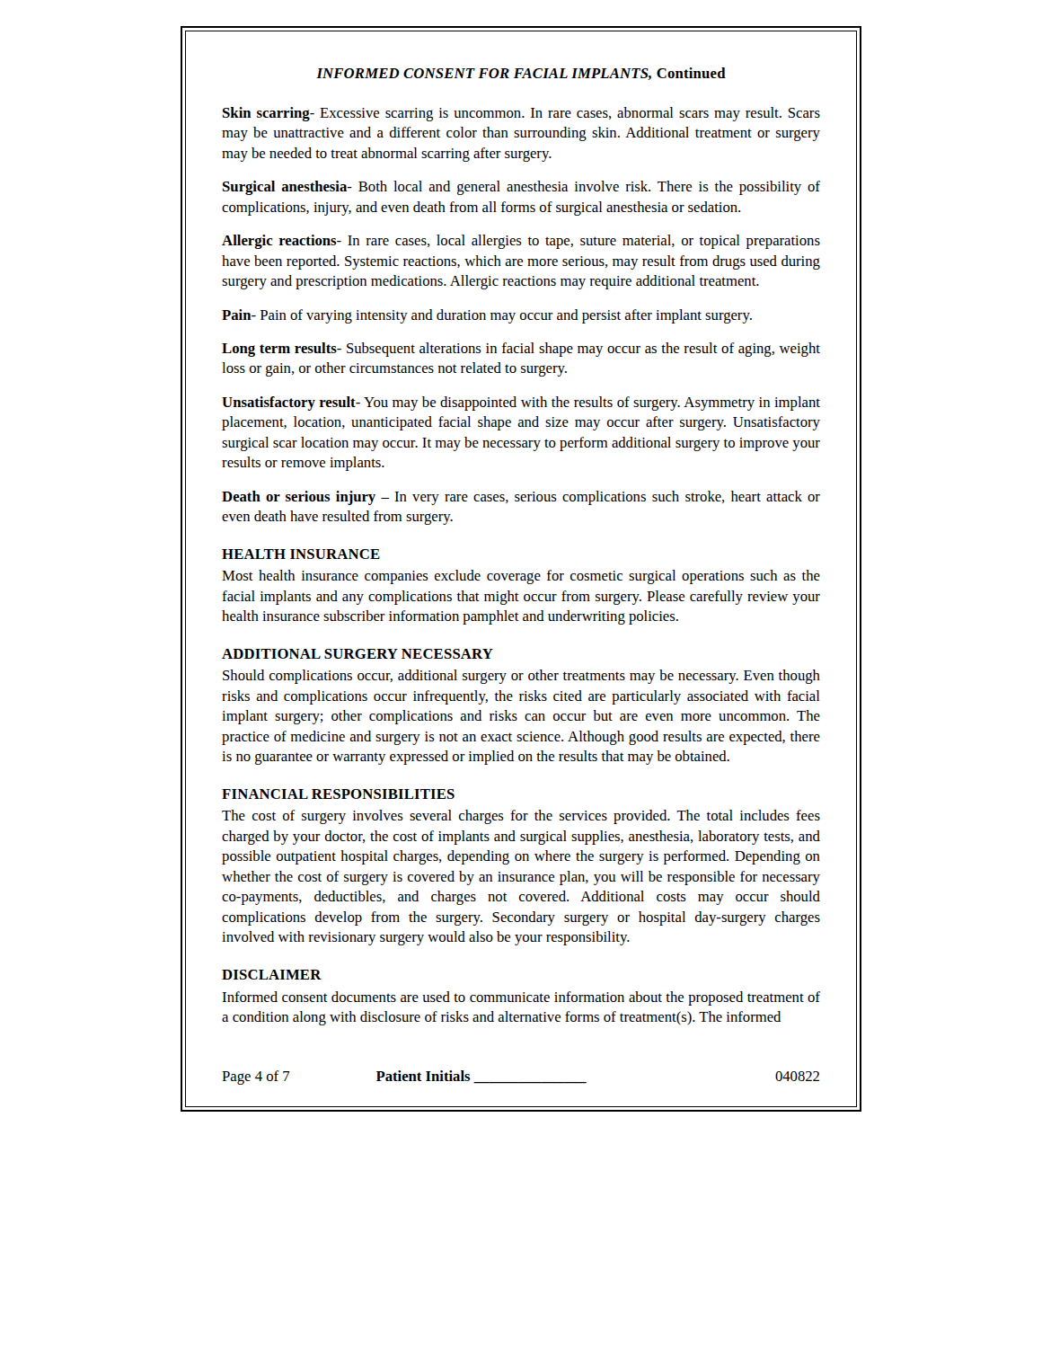INFORMED CONSENT FOR FACIAL IMPLANTS, Continued
Skin scarring- Excessive scarring is uncommon. In rare cases, abnormal scars may result. Scars may be unattractive and a different color than surrounding skin. Additional treatment or surgery may be needed to treat abnormal scarring after surgery.
Surgical anesthesia- Both local and general anesthesia involve risk. There is the possibility of complications, injury, and even death from all forms of surgical anesthesia or sedation.
Allergic reactions- In rare cases, local allergies to tape, suture material, or topical preparations have been reported. Systemic reactions, which are more serious, may result from drugs used during surgery and prescription medications. Allergic reactions may require additional treatment.
Pain- Pain of varying intensity and duration may occur and persist after implant surgery.
Long term results- Subsequent alterations in facial shape may occur as the result of aging, weight loss or gain, or other circumstances not related to surgery.
Unsatisfactory result- You may be disappointed with the results of surgery. Asymmetry in implant placement, location, unanticipated facial shape and size may occur after surgery. Unsatisfactory surgical scar location may occur. It may be necessary to perform additional surgery to improve your results or remove implants.
Death or serious injury – In very rare cases, serious complications such stroke, heart attack or even death have resulted from surgery.
HEALTH INSURANCE
Most health insurance companies exclude coverage for cosmetic surgical operations such as the facial implants and any complications that might occur from surgery. Please carefully review your health insurance subscriber information pamphlet and underwriting policies.
ADDITIONAL SURGERY NECESSARY
Should complications occur, additional surgery or other treatments may be necessary. Even though risks and complications occur infrequently, the risks cited are particularly associated with facial implant surgery; other complications and risks can occur but are even more uncommon. The practice of medicine and surgery is not an exact science. Although good results are expected, there is no guarantee or warranty expressed or implied on the results that may be obtained.
FINANCIAL RESPONSIBILITIES
The cost of surgery involves several charges for the services provided. The total includes fees charged by your doctor, the cost of implants and surgical supplies, anesthesia, laboratory tests, and possible outpatient hospital charges, depending on where the surgery is performed. Depending on whether the cost of surgery is covered by an insurance plan, you will be responsible for necessary co-payments, deductibles, and charges not covered. Additional costs may occur should complications develop from the surgery. Secondary surgery or hospital day-surgery charges involved with revisionary surgery would also be your responsibility.
DISCLAIMER
Informed consent documents are used to communicate information about the proposed treatment of a condition along with disclosure of risks and alternative forms of treatment(s). The informed
Page 4 of 7
Patient Initials _______________
040822